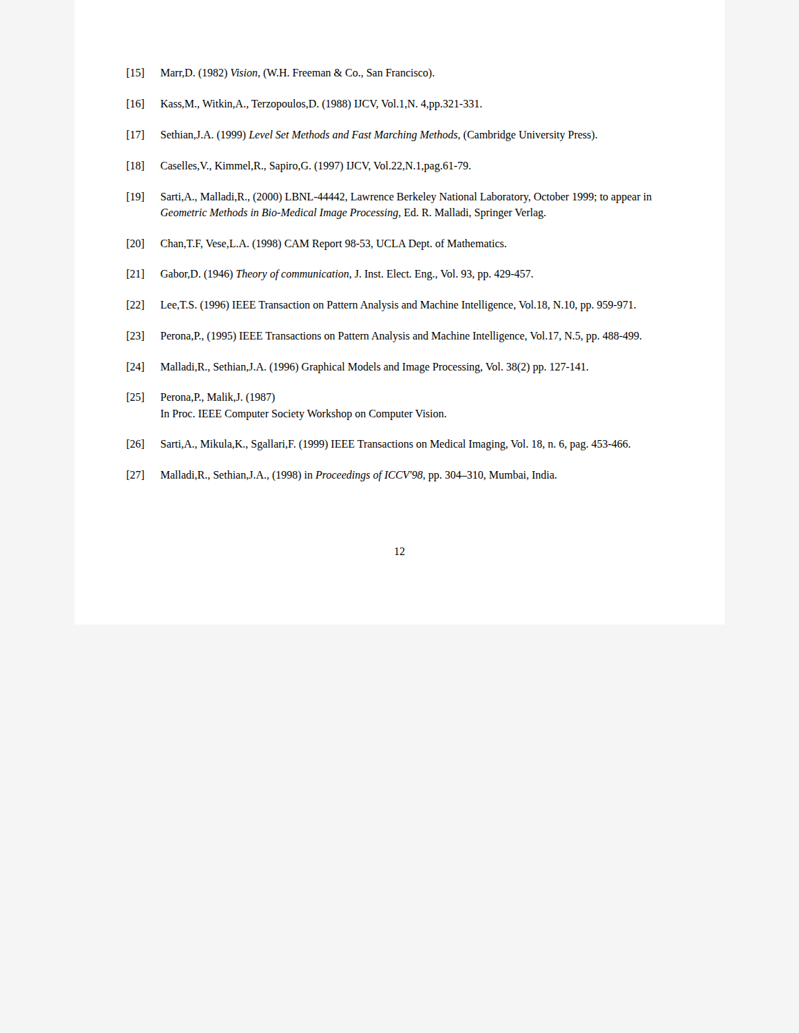[15] Marr,D. (1982) Vision, (W.H. Freeman & Co., San Francisco).
[16] Kass,M., Witkin,A., Terzopoulos,D. (1988) IJCV, Vol.1,N. 4,pp.321-331.
[17] Sethian,J.A. (1999) Level Set Methods and Fast Marching Methods, (Cambridge University Press).
[18] Caselles,V., Kimmel,R., Sapiro,G. (1997) IJCV, Vol.22,N.1,pag.61-79.
[19] Sarti,A., Malladi,R., (2000) LBNL-44442, Lawrence Berkeley National Laboratory, October 1999; to appear in Geometric Methods in Bio-Medical Image Processing, Ed. R. Malladi, Springer Verlag.
[20] Chan,T.F, Vese,L.A. (1998) CAM Report 98-53, UCLA Dept. of Mathematics.
[21] Gabor,D. (1946) Theory of communication, J. Inst. Elect. Eng., Vol. 93, pp. 429-457.
[22] Lee,T.S. (1996) IEEE Transaction on Pattern Analysis and Machine Intelligence, Vol.18, N.10, pp. 959-971.
[23] Perona,P., (1995) IEEE Transactions on Pattern Analysis and Machine Intelligence, Vol.17, N.5, pp. 488-499.
[24] Malladi,R., Sethian,J.A. (1996) Graphical Models and Image Processing, Vol. 38(2) pp. 127-141.
[25] Perona,P., Malik,J. (1987) In Proc. IEEE Computer Society Workshop on Computer Vision.
[26] Sarti,A., Mikula,K., Sgallari,F. (1999) IEEE Transactions on Medical Imaging, Vol. 18, n. 6, pag. 453-466.
[27] Malladi,R., Sethian,J.A., (1998) in Proceedings of ICCV'98, pp. 304–310, Mumbai, India.
12